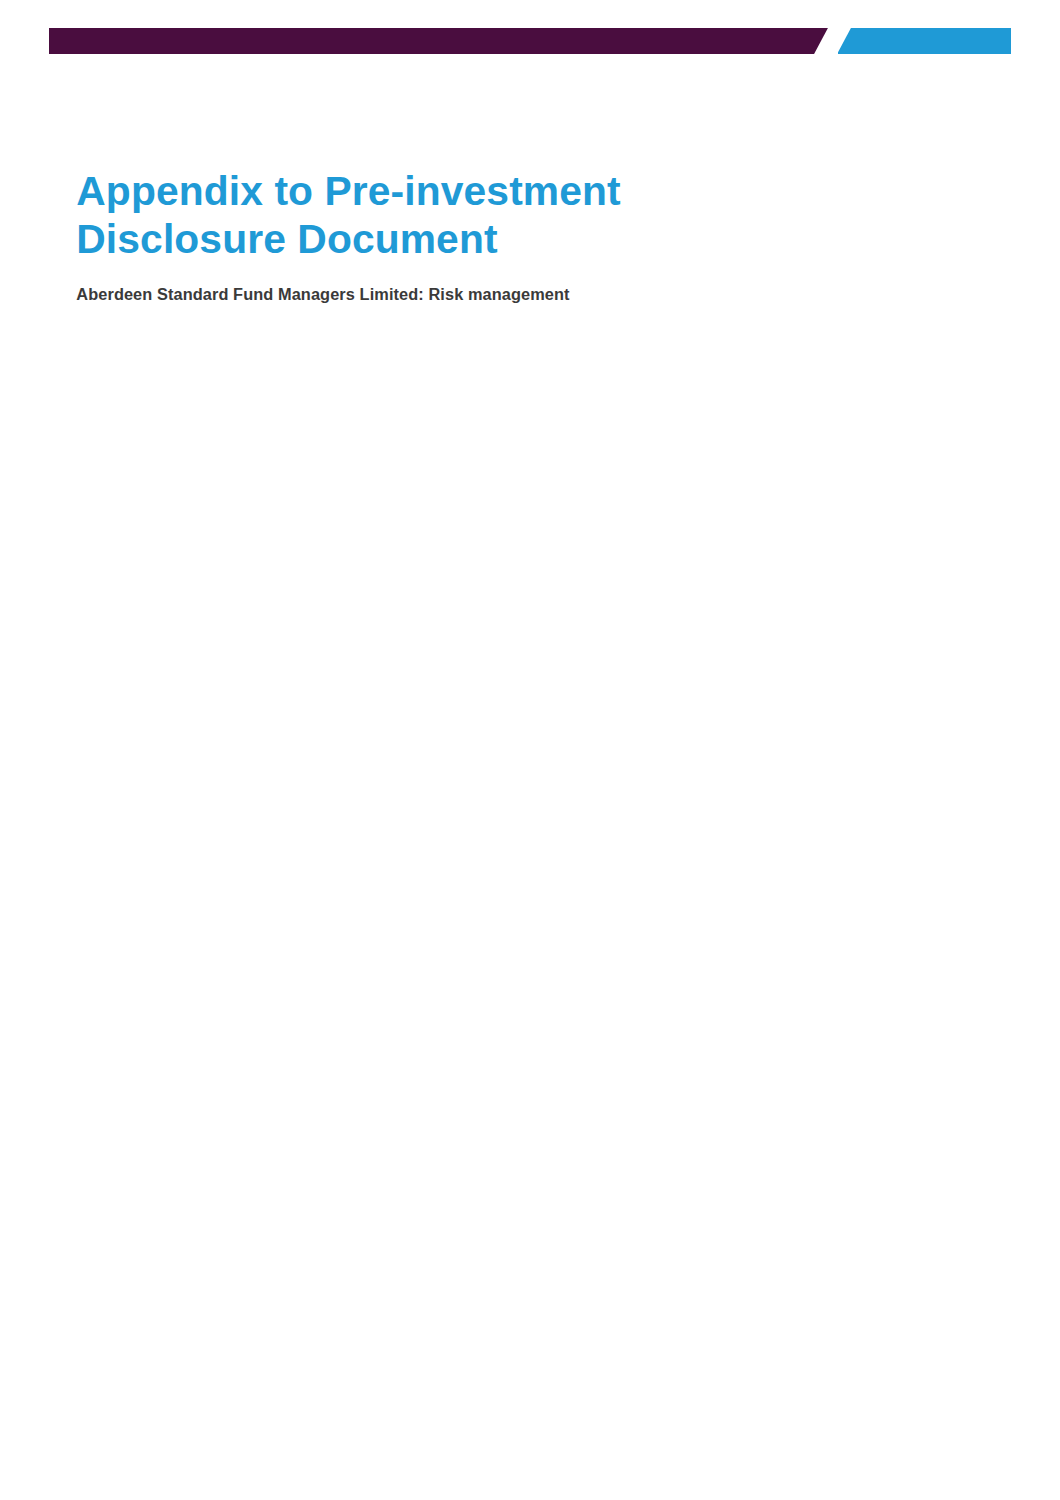Appendix to Pre-investment Disclosure Document
Aberdeen Standard Fund Managers Limited: Risk management